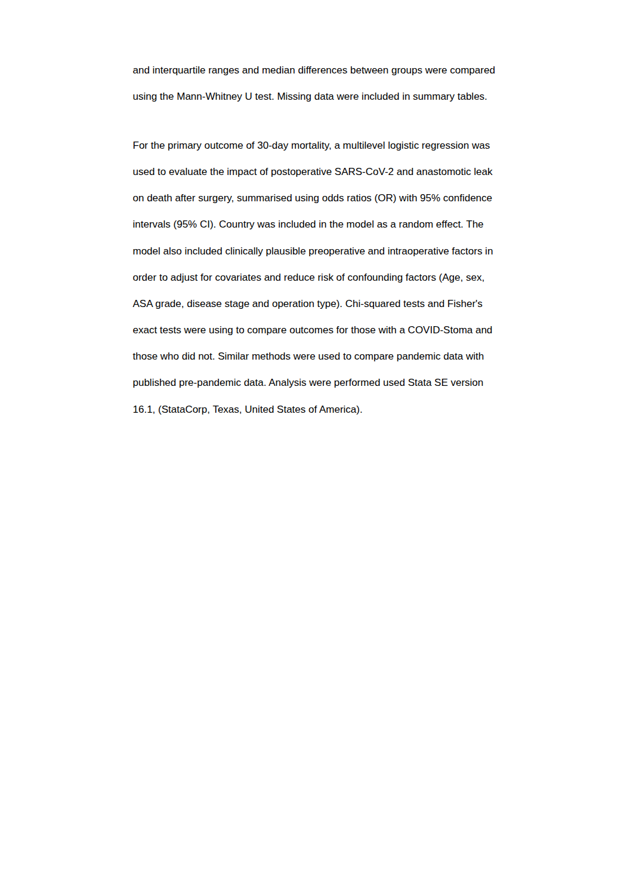and interquartile ranges and median differences between groups were compared using the Mann-Whitney U test. Missing data were included in summary tables.
For the primary outcome of 30-day mortality, a multilevel logistic regression was used to evaluate the impact of postoperative SARS-CoV-2 and anastomotic leak on death after surgery, summarised using odds ratios (OR) with 95% confidence intervals (95% CI). Country was included in the model as a random effect. The model also included clinically plausible preoperative and intraoperative factors in order to adjust for covariates and reduce risk of confounding factors (Age, sex, ASA grade, disease stage and operation type). Chi-squared tests and Fisher's exact tests were using to compare outcomes for those with a COVID-Stoma and those who did not. Similar methods were used to compare pandemic data with published pre-pandemic data. Analysis were performed used Stata SE version 16.1, (StataCorp, Texas, United States of America).